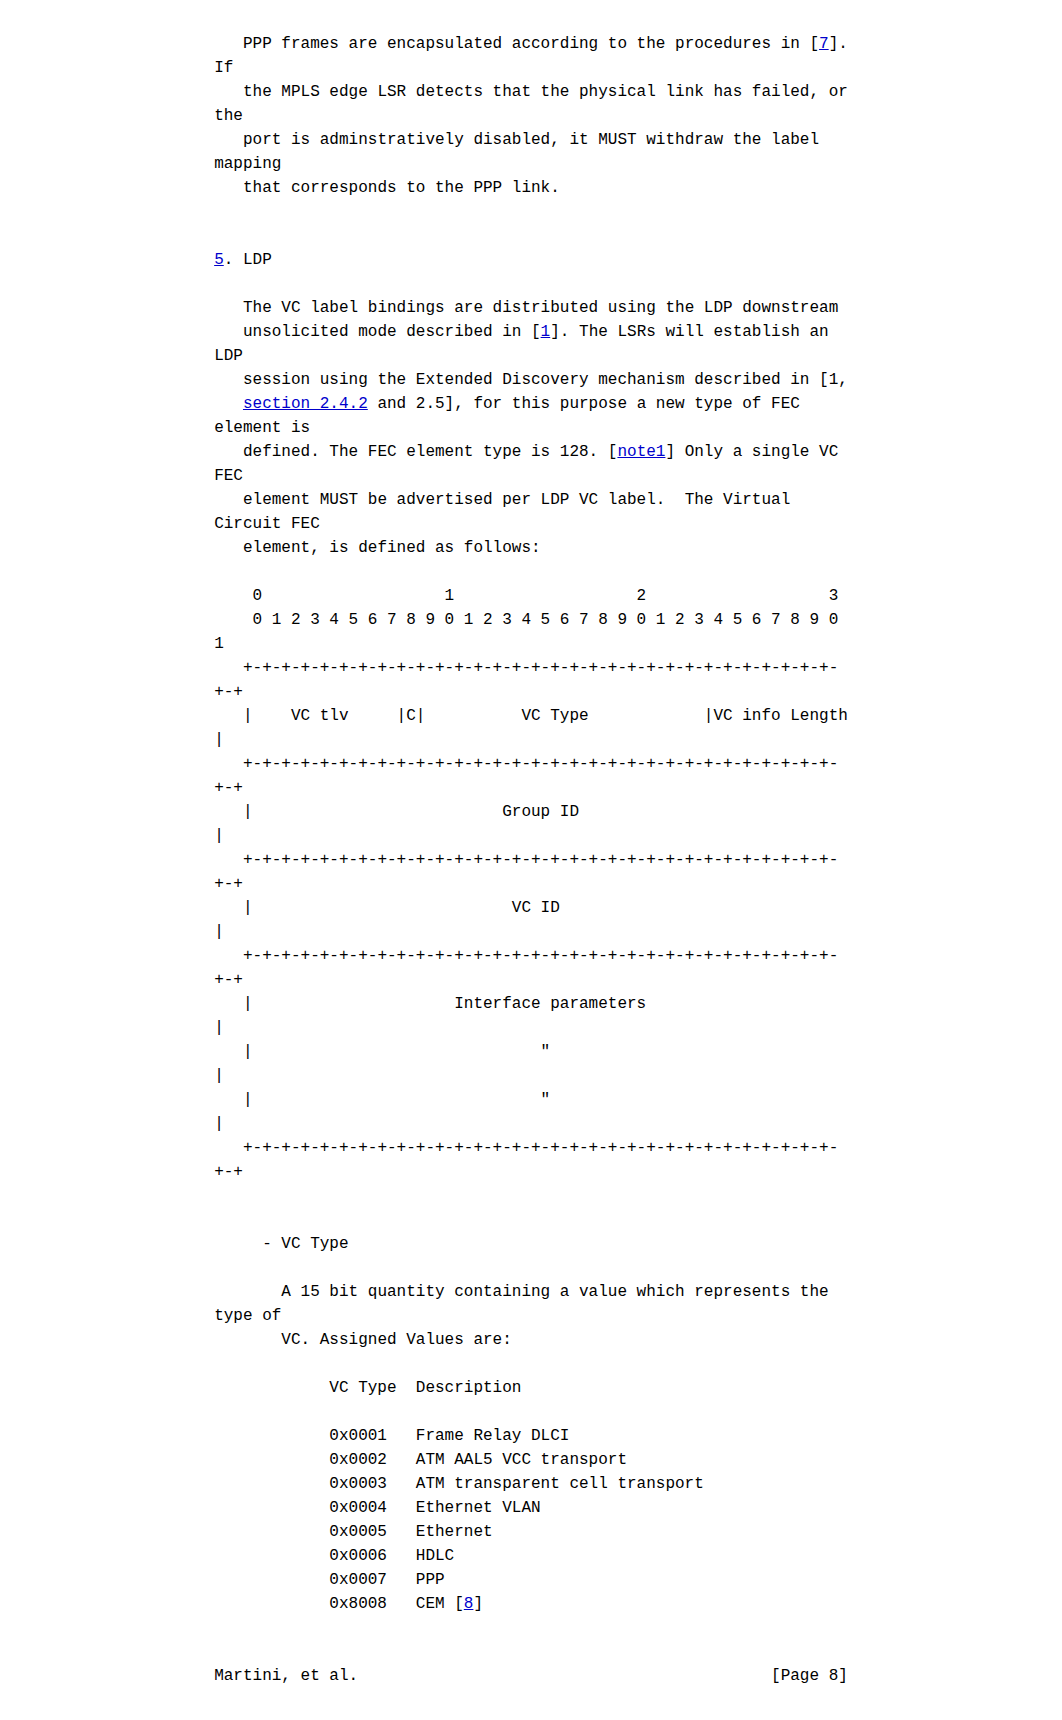PPP frames are encapsulated according to the procedures in [7]. If
   the MPLS edge LSR detects that the physical link has failed, or the
   port is adminstratively disabled, it MUST withdraw the label mapping
   that corresponds to the PPP link.


5. LDP

   The VC label bindings are distributed using the LDP downstream
   unsolicited mode described in [1]. The LSRs will establish an LDP
   session using the Extended Discovery mechanism described in [1,
   section 2.4.2 and 2.5], for this purpose a new type of FEC element is
   defined. The FEC element type is 128. [note1] Only a single VC FEC
   element MUST be advertised per LDP VC label.  The Virtual Circuit FEC
   element, is defined as follows:

    0                   1                   2                   3
    0 1 2 3 4 5 6 7 8 9 0 1 2 3 4 5 6 7 8 9 0 1 2 3 4 5 6 7 8 9 0 1
   +-+-+-+-+-+-+-+-+-+-+-+-+-+-+-+-+-+-+-+-+-+-+-+-+-+-+-+-+-+-+-+-+
   |    VC tlv     |C|          VC Type            |VC info Length |
   +-+-+-+-+-+-+-+-+-+-+-+-+-+-+-+-+-+-+-+-+-+-+-+-+-+-+-+-+-+-+-+-+
   |                          Group ID                             |
   +-+-+-+-+-+-+-+-+-+-+-+-+-+-+-+-+-+-+-+-+-+-+-+-+-+-+-+-+-+-+-+-+
   |                           VC ID                               |
   +-+-+-+-+-+-+-+-+-+-+-+-+-+-+-+-+-+-+-+-+-+-+-+-+-+-+-+-+-+-+-+-+
   |                     Interface parameters                      |
   |                              "                                |
   |                              "                                |
   +-+-+-+-+-+-+-+-+-+-+-+-+-+-+-+-+-+-+-+-+-+-+-+-+-+-+-+-+-+-+-+-+


     - VC Type

       A 15 bit quantity containing a value which represents the type of
       VC. Assigned Values are:

            VC Type  Description

            0x0001   Frame Relay DLCI
            0x0002   ATM AAL5 VCC transport
            0x0003   ATM transparent cell transport
            0x0004   Ethernet VLAN
            0x0005   Ethernet
            0x0006   HDLC
            0x0007   PPP
            0x8008   CEM [8]
Martini, et al. [Page 8]